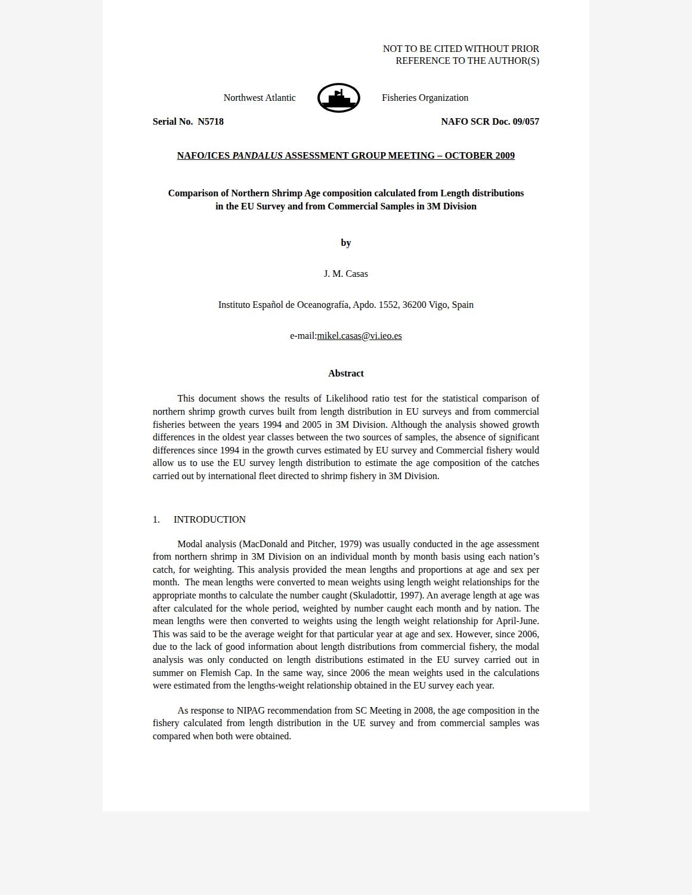NOT TO BE CITED WITHOUT PRIOR
REFERENCE TO THE AUTHOR(S)
Northwest Atlantic Fisheries Organization
Serial No. N5718 NAFO SCR Doc. 09/057
NAFO/ICES PANDALUS ASSESSMENT GROUP MEETING – OCTOBER 2009
Comparison of Northern Shrimp Age composition calculated from Length distributions
in the EU Survey and from Commercial Samples in 3M Division
by
J. M. Casas
Instituto Español de Oceanografía, Apdo. 1552, 36200 Vigo, Spain
e-mail:mikel.casas@vi.ieo.es
Abstract
This document shows the results of Likelihood ratio test for the statistical comparison of northern shrimp growth curves built from length distribution in EU surveys and from commercial fisheries between the years 1994 and 2005 in 3M Division. Although the analysis showed growth differences in the oldest year classes between the two sources of samples, the absence of significant differences since 1994 in the growth curves estimated by EU survey and Commercial fishery would allow us to use the EU survey length distribution to estimate the age composition of the catches carried out by international fleet directed to shrimp fishery in 3M Division.
1. INTRODUCTION
Modal analysis (MacDonald and Pitcher, 1979) was usually conducted in the age assessment from northern shrimp in 3M Division on an individual month by month basis using each nation’s catch, for weighting. This analysis provided the mean lengths and proportions at age and sex per month. The mean lengths were converted to mean weights using length weight relationships for the appropriate months to calculate the number caught (Skuladottir, 1997). An average length at age was after calculated for the whole period, weighted by number caught each month and by nation. The mean lengths were then converted to weights using the length weight relationship for April-June. This was said to be the average weight for that particular year at age and sex. However, since 2006, due to the lack of good information about length distributions from commercial fishery, the modal analysis was only conducted on length distributions estimated in the EU survey carried out in summer on Flemish Cap. In the same way, since 2006 the mean weights used in the calculations were estimated from the lengths-weight relationship obtained in the EU survey each year.
As response to NIPAG recommendation from SC Meeting in 2008, the age composition in the fishery calculated from length distribution in the UE survey and from commercial samples was compared when both were obtained.